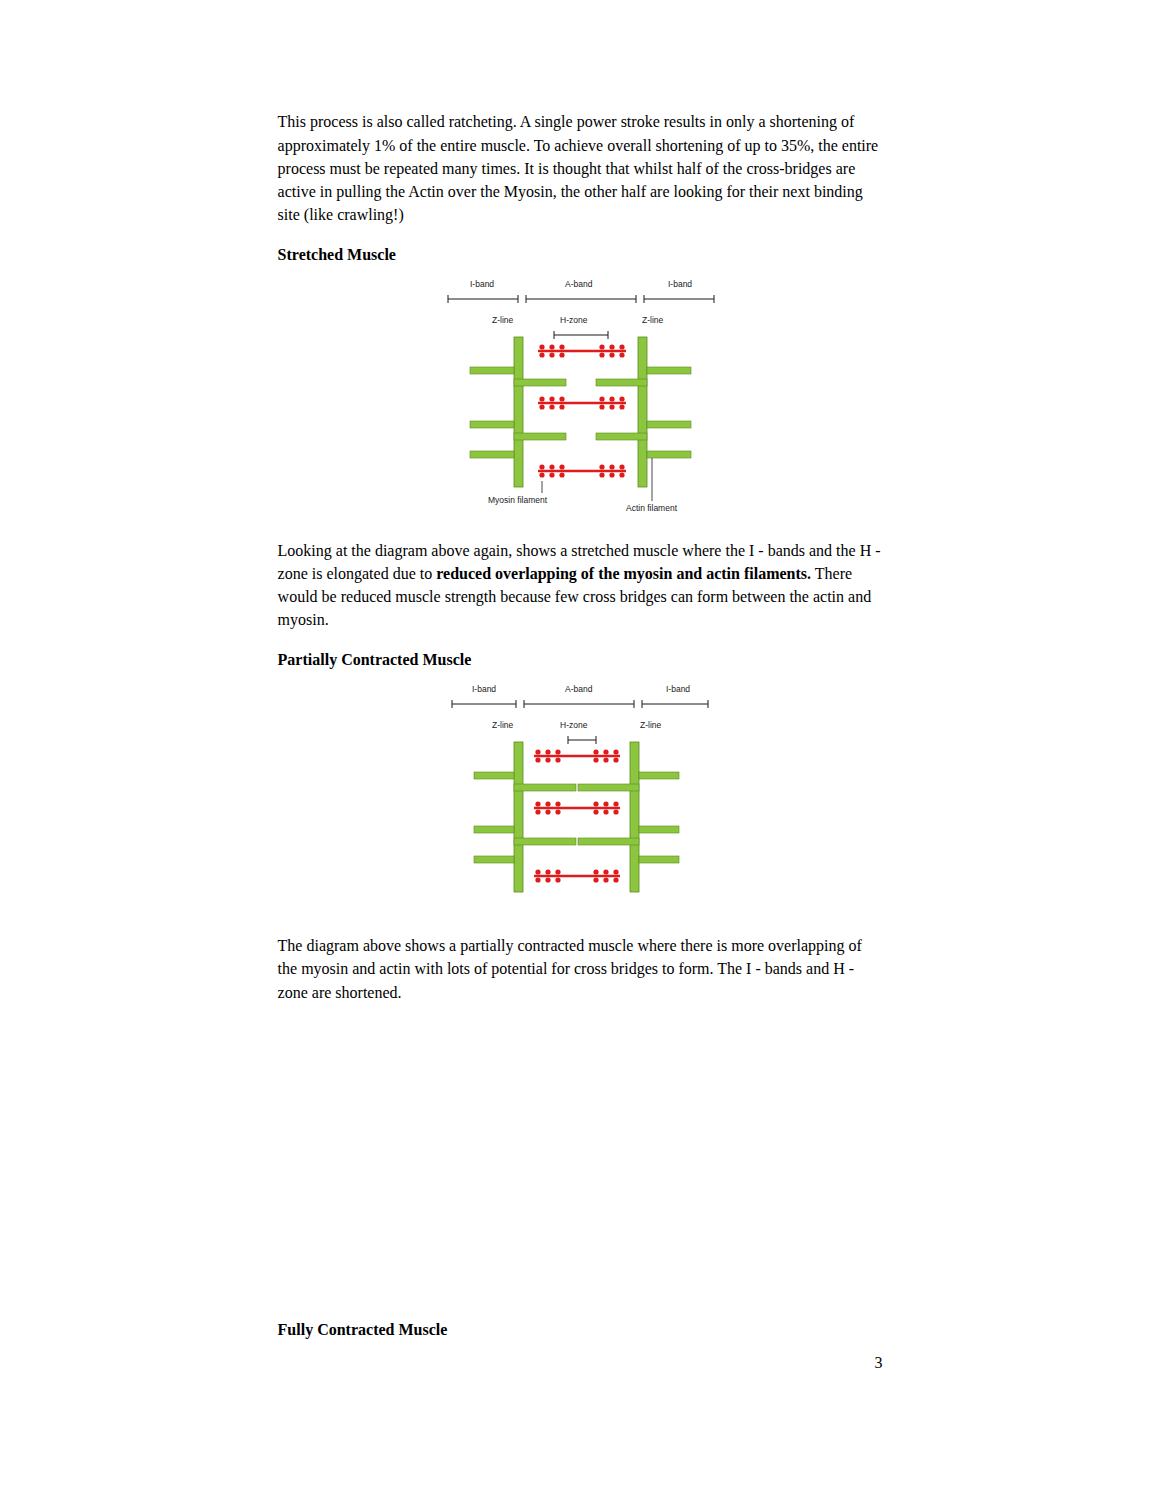This process is also called ratcheting. A single power stroke results in only a shortening of approximately 1% of the entire muscle. To achieve overall shortening of up to 35%, the entire process must be repeated many times. It is thought that whilst half of the cross-bridges are active in pulling the Actin over the Myosin, the other half are looking for their next binding site (like crawling!)
Stretched Muscle
I-band A-band I-band Z-line Z-line H-zone Myosin filament Actin filament
Looking at the diagram above again, shows a stretched muscle where the I - bands and the H - zone is elongated due to reduced overlapping of the myosin and actin filaments. There would be reduced muscle strength because few cross bridges can form between the actin and myosin.
Partially Contracted Muscle
I-band A-band I-band Z-line Z-line H-zone
The diagram above shows a partially contracted muscle where there is more overlapping of the myosin and actin with lots of potential for cross bridges to form. The I - bands and H - zone are shortened.
Fully Contracted Muscle
3